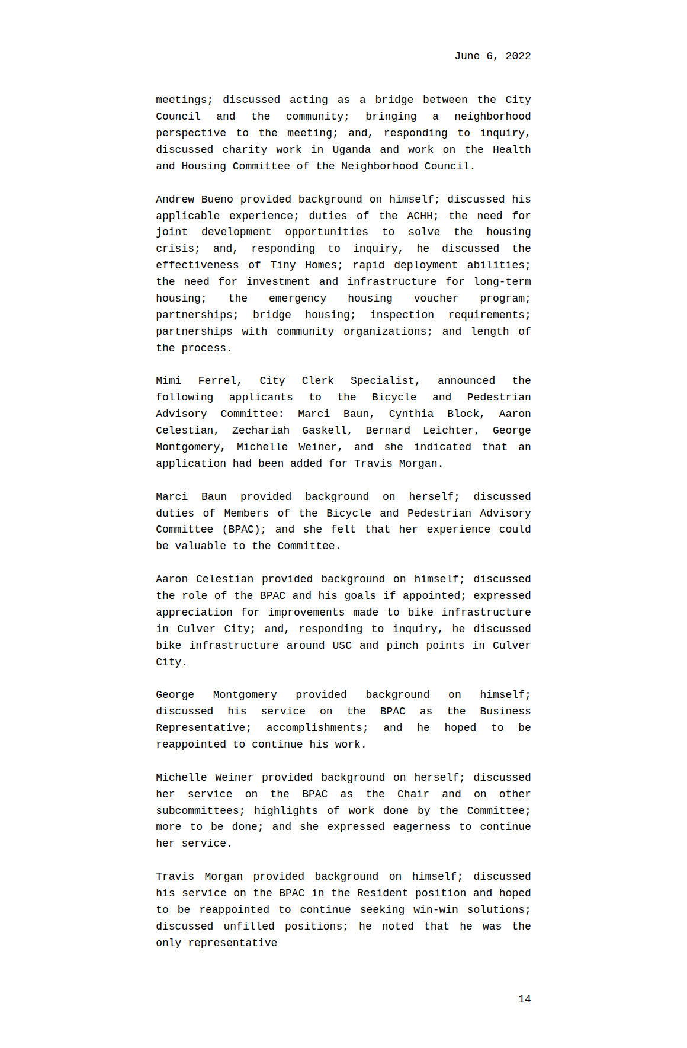June 6, 2022
meetings; discussed acting as a bridge between the City Council and the community; bringing a neighborhood perspective to the meeting; and, responding to inquiry, discussed charity work in Uganda and work on the Health and Housing Committee of the Neighborhood Council.
Andrew Bueno provided background on himself; discussed his applicable experience; duties of the ACHH; the need for joint development opportunities to solve the housing crisis; and, responding to inquiry, he discussed the effectiveness of Tiny Homes; rapid deployment abilities; the need for investment and infrastructure for long-term housing; the emergency housing voucher program; partnerships; bridge housing; inspection requirements; partnerships with community organizations; and length of the process.
Mimi Ferrel, City Clerk Specialist, announced the following applicants to the Bicycle and Pedestrian Advisory Committee: Marci Baun, Cynthia Block, Aaron Celestian, Zechariah Gaskell, Bernard Leichter, George Montgomery, Michelle Weiner, and she indicated that an application had been added for Travis Morgan.
Marci Baun provided background on herself; discussed duties of Members of the Bicycle and Pedestrian Advisory Committee (BPAC); and she felt that her experience could be valuable to the Committee.
Aaron Celestian provided background on himself; discussed the role of the BPAC and his goals if appointed; expressed appreciation for improvements made to bike infrastructure in Culver City; and, responding to inquiry, he discussed bike infrastructure around USC and pinch points in Culver City.
George Montgomery provided background on himself; discussed his service on the BPAC as the Business Representative; accomplishments; and he hoped to be reappointed to continue his work.
Michelle Weiner provided background on herself; discussed her service on the BPAC as the Chair and on other subcommittees; highlights of work done by the Committee; more to be done; and she expressed eagerness to continue her service.
Travis Morgan provided background on himself; discussed his service on the BPAC in the Resident position and hoped to be reappointed to continue seeking win-win solutions; discussed unfilled positions; he noted that he was the only representative
14